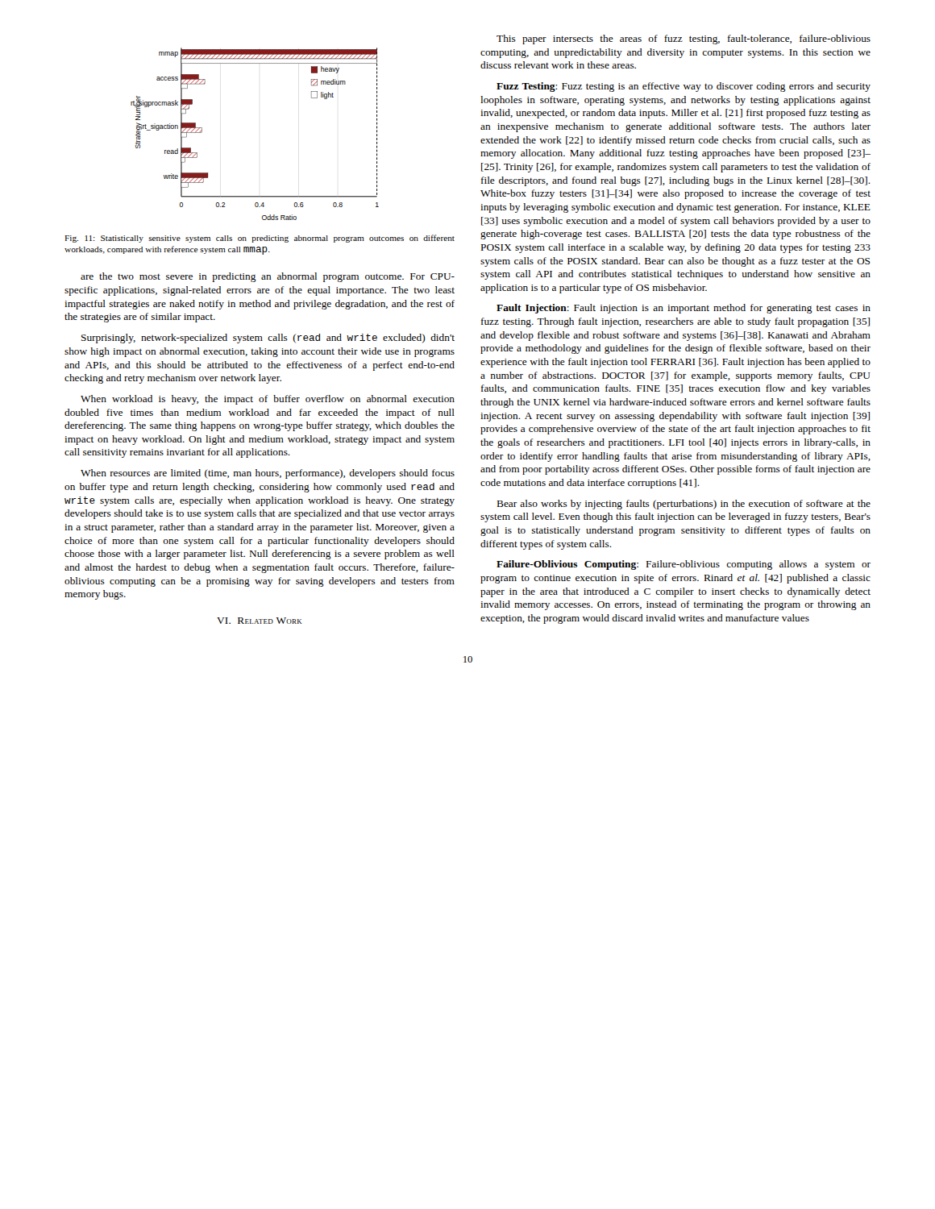0 0.2 0.4 0.6 0.8 1 Odds Ratio Strategy Number mmap access rt_sigprocmask rt_sigaction read write heavy medium light
Fig. 11: Statistically sensitive system calls on predicting abnormal program outcomes on different workloads, compared with reference system call mmap.
are the two most severe in predicting an abnormal program outcome. For CPU-specific applications, signal-related errors are of the equal importance. The two least impactful strategies are naked notify in method and privilege degradation, and the rest of the strategies are of similar impact.
Surprisingly, network-specialized system calls (read and write excluded) didn't show high impact on abnormal execution, taking into account their wide use in programs and APIs, and this should be attributed to the effectiveness of a perfect end-to-end checking and retry mechanism over network layer.
When workload is heavy, the impact of buffer overflow on abnormal execution doubled five times than medium workload and far exceeded the impact of null dereferencing. The same thing happens on wrong-type buffer strategy, which doubles the impact on heavy workload. On light and medium workload, strategy impact and system call sensitivity remains invariant for all applications.
When resources are limited (time, man hours, performance), developers should focus on buffer type and return length checking, considering how commonly used read and write system calls are, especially when application workload is heavy. One strategy developers should take is to use system calls that are specialized and that use vector arrays in a struct parameter, rather than a standard array in the parameter list. Moreover, given a choice of more than one system call for a particular functionality developers should choose those with a larger parameter list. Null dereferencing is a severe problem as well and almost the hardest to debug when a segmentation fault occurs. Therefore, failure-oblivious computing can be a promising way for saving developers and testers from memory bugs.
VI. Related Work
This paper intersects the areas of fuzz testing, fault-tolerance, failure-oblivious computing, and unpredictability and diversity in computer systems. In this section we discuss relevant work in these areas.
Fuzz Testing: Fuzz testing is an effective way to discover coding errors and security loopholes in software, operating systems, and networks by testing applications against invalid, unexpected, or random data inputs. Miller et al. [21] first proposed fuzz testing as an inexpensive mechanism to generate additional software tests. The authors later extended the work [22] to identify missed return code checks from crucial calls, such as memory allocation. Many additional fuzz testing approaches have been proposed [23]–[25]. Trinity [26], for example, randomizes system call parameters to test the validation of file descriptors, and found real bugs [27], including bugs in the Linux kernel [28]–[30]. White-box fuzzy testers [31]–[34] were also proposed to increase the coverage of test inputs by leveraging symbolic execution and dynamic test generation. For instance, KLEE [33] uses symbolic execution and a model of system call behaviors provided by a user to generate high-coverage test cases. BALLISTA [20] tests the data type robustness of the POSIX system call interface in a scalable way, by defining 20 data types for testing 233 system calls of the POSIX standard. Bear can also be thought as a fuzz tester at the OS system call API and contributes statistical techniques to understand how sensitive an application is to a particular type of OS misbehavior.
Fault Injection: Fault injection is an important method for generating test cases in fuzz testing. Through fault injection, researchers are able to study fault propagation [35] and develop flexible and robust software and systems [36]–[38]. Kanawati and Abraham provide a methodology and guidelines for the design of flexible software, based on their experience with the fault injection tool FERRARI [36]. Fault injection has been applied to a number of abstractions. DOCTOR [37] for example, supports memory faults, CPU faults, and communication faults. FINE [35] traces execution flow and key variables through the UNIX kernel via hardware-induced software errors and kernel software faults injection. A recent survey on assessing dependability with software fault injection [39] provides a comprehensive overview of the state of the art fault injection approaches to fit the goals of researchers and practitioners. LFI tool [40] injects errors in library-calls, in order to identify error handling faults that arise from misunderstanding of library APIs, and from poor portability across different OSes. Other possible forms of fault injection are code mutations and data interface corruptions [41].
Bear also works by injecting faults (perturbations) in the execution of software at the system call level. Even though this fault injection can be leveraged in fuzzy testers, Bear's goal is to statistically understand program sensitivity to different types of faults on different types of system calls.
Failure-Oblivious Computing: Failure-oblivious computing allows a system or program to continue execution in spite of errors. Rinard et al. [42] published a classic paper in the area that introduced a C compiler to insert checks to dynamically detect invalid memory accesses. On errors, instead of terminating the program or throwing an exception, the program would discard invalid writes and manufacture values
10